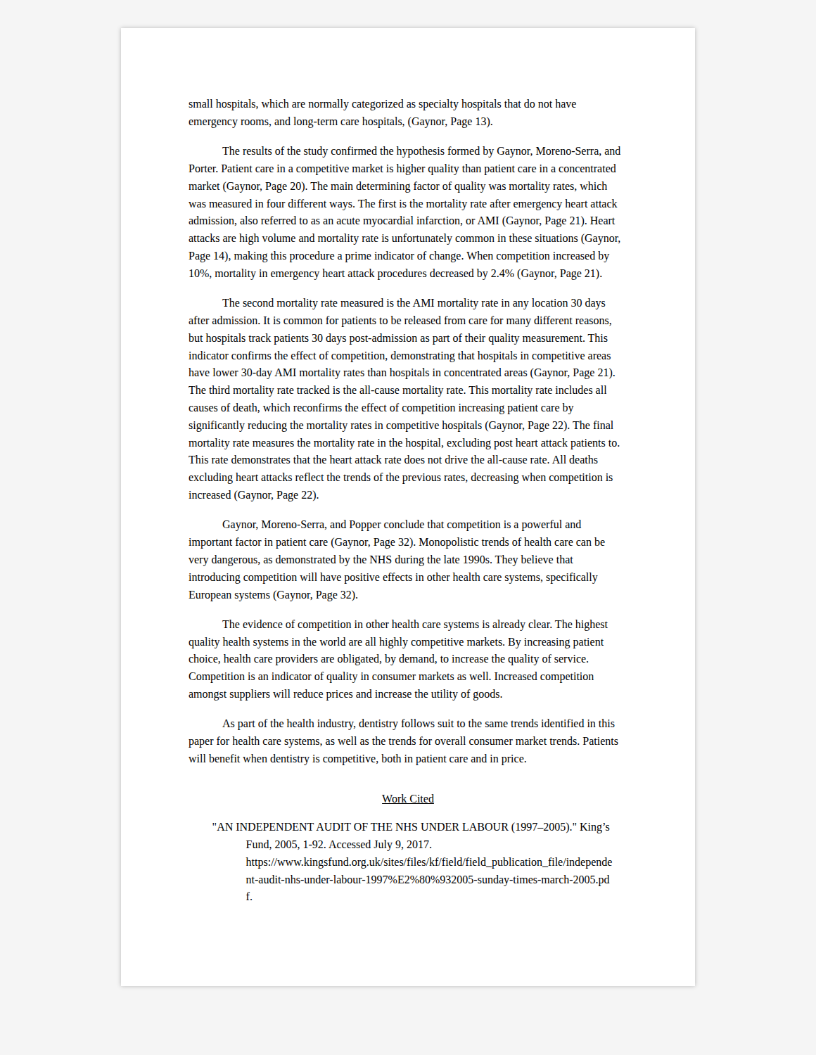small hospitals, which are normally categorized as specialty hospitals that do not have emergency rooms, and long-term care hospitals, (Gaynor, Page 13).
The results of the study confirmed the hypothesis formed by Gaynor, Moreno-Serra, and Porter. Patient care in a competitive market is higher quality than patient care in a concentrated market (Gaynor, Page 20). The main determining factor of quality was mortality rates, which was measured in four different ways. The first is the mortality rate after emergency heart attack admission, also referred to as an acute myocardial infarction, or AMI (Gaynor, Page 21). Heart attacks are high volume and mortality rate is unfortunately common in these situations (Gaynor, Page 14), making this procedure a prime indicator of change. When competition increased by 10%, mortality in emergency heart attack procedures decreased by 2.4% (Gaynor, Page 21).
The second mortality rate measured is the AMI mortality rate in any location 30 days after admission. It is common for patients to be released from care for many different reasons, but hospitals track patients 30 days post-admission as part of their quality measurement. This indicator confirms the effect of competition, demonstrating that hospitals in competitive areas have lower 30-day AMI mortality rates than hospitals in concentrated areas (Gaynor, Page 21). The third mortality rate tracked is the all-cause mortality rate. This mortality rate includes all causes of death, which reconfirms the effect of competition increasing patient care by significantly reducing the mortality rates in competitive hospitals (Gaynor, Page 22). The final mortality rate measures the mortality rate in the hospital, excluding post heart attack patients to. This rate demonstrates that the heart attack rate does not drive the all-cause rate. All deaths excluding heart attacks reflect the trends of the previous rates, decreasing when competition is increased (Gaynor, Page 22).
Gaynor, Moreno-Serra, and Popper conclude that competition is a powerful and important factor in patient care (Gaynor, Page 32). Monopolistic trends of health care can be very dangerous, as demonstrated by the NHS during the late 1990s. They believe that introducing competition will have positive effects in other health care systems, specifically European systems (Gaynor, Page 32).
The evidence of competition in other health care systems is already clear. The highest quality health systems in the world are all highly competitive markets. By increasing patient choice, health care providers are obligated, by demand, to increase the quality of service. Competition is an indicator of quality in consumer markets as well. Increased competition amongst suppliers will reduce prices and increase the utility of goods.
As part of the health industry, dentistry follows suit to the same trends identified in this paper for health care systems, as well as the trends for overall consumer market trends. Patients will benefit when dentistry is competitive, both in patient care and in price.
Work Cited
"AN INDEPENDENT AUDIT OF THE NHS UNDER LABOUR (1997–2005)." King’s Fund, 2005, 1-92. Accessed July 9, 2017. https://www.kingsfund.org.uk/sites/files/kf/field/field_publication_file/independent-audit-nhs-under-labour-1997%E2%80%932005-sunday-times-march-2005.pdf.